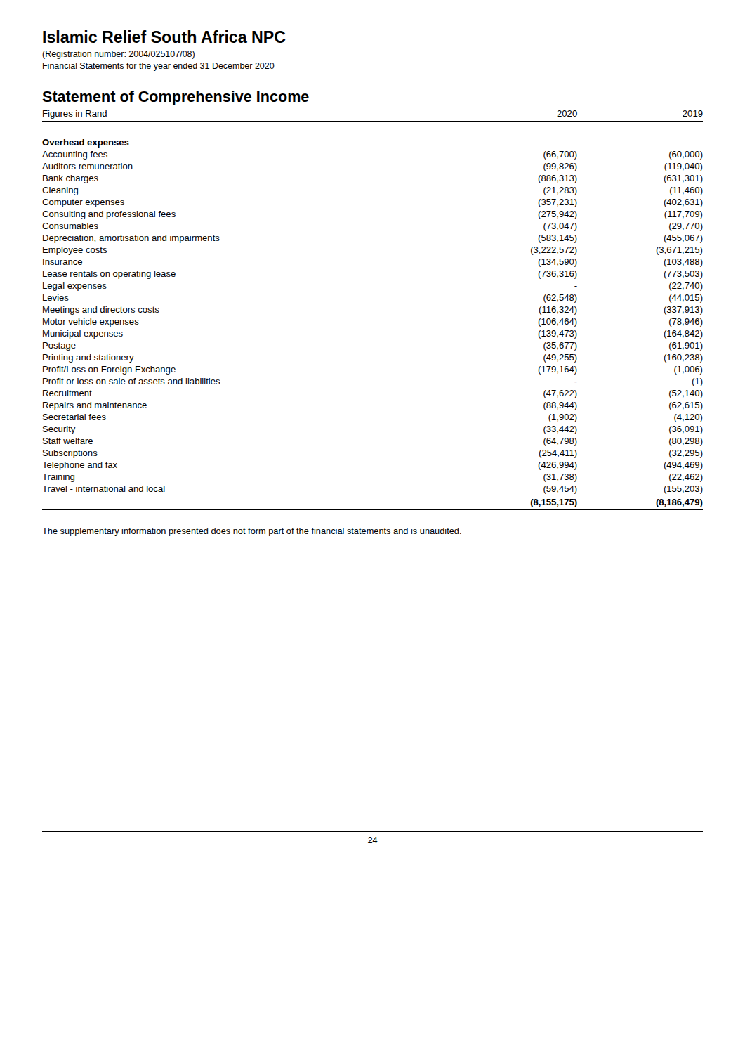Islamic Relief South Africa NPC
(Registration number: 2004/025107/08)
Financial Statements for the year ended 31 December 2020
Statement of Comprehensive Income
| Figures in Rand | 2020 | 2019 |
| --- | --- | --- |
| Overhead expenses | | |
| Accounting fees | (66,700) | (60,000) |
| Auditors remuneration | (99,826) | (119,040) |
| Bank charges | (886,313) | (631,301) |
| Cleaning | (21,283) | (11,460) |
| Computer expenses | (357,231) | (402,631) |
| Consulting and professional fees | (275,942) | (117,709) |
| Consumables | (73,047) | (29,770) |
| Depreciation, amortisation and impairments | (583,145) | (455,067) |
| Employee costs | (3,222,572) | (3,671,215) |
| Insurance | (134,590) | (103,488) |
| Lease rentals on operating lease | (736,316) | (773,503) |
| Legal expenses | - | (22,740) |
| Levies | (62,548) | (44,015) |
| Meetings and directors costs | (116,324) | (337,913) |
| Motor vehicle expenses | (106,464) | (78,946) |
| Municipal expenses | (139,473) | (164,842) |
| Postage | (35,677) | (61,901) |
| Printing and stationery | (49,255) | (160,238) |
| Profit/Loss on Foreign Exchange | (179,164) | (1,006) |
| Profit or loss on sale of assets and liabilities | - | (1) |
| Recruitment | (47,622) | (52,140) |
| Repairs and maintenance | (88,944) | (62,615) |
| Secretarial fees | (1,902) | (4,120) |
| Security | (33,442) | (36,091) |
| Staff welfare | (64,798) | (80,298) |
| Subscriptions | (254,411) | (32,295) |
| Telephone and fax | (426,994) | (494,469) |
| Training | (31,738) | (22,462) |
| Travel - international and local | (59,454) | (155,203) |
| | (8,155,175) | (8,186,479) |
The supplementary information presented does not form part of the financial statements and is unaudited.
24